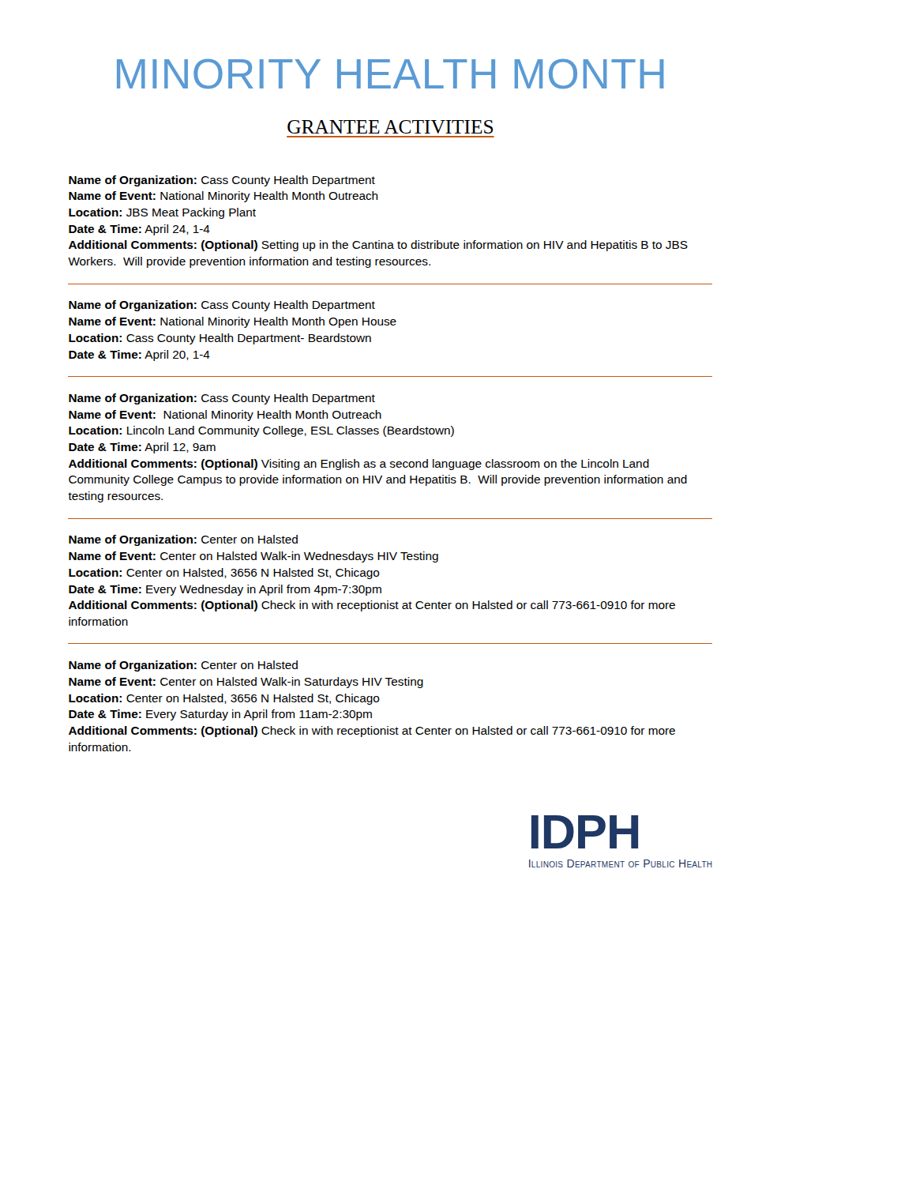MINORITY HEALTH MONTH
GRANTEE ACTIVITIES
Name of Organization: Cass County Health Department
Name of Event: National Minority Health Month Outreach
Location: JBS Meat Packing Plant
Date & Time: April 24, 1-4
Additional Comments: (Optional) Setting up in the Cantina to distribute information on HIV and Hepatitis B to JBS Workers. Will provide prevention information and testing resources.
Name of Organization: Cass County Health Department
Name of Event: National Minority Health Month Open House
Location: Cass County Health Department- Beardstown
Date & Time: April 20, 1-4
Name of Organization: Cass County Health Department
Name of Event: National Minority Health Month Outreach
Location: Lincoln Land Community College, ESL Classes (Beardstown)
Date & Time: April 12, 9am
Additional Comments: (Optional) Visiting an English as a second language classroom on the Lincoln Land Community College Campus to provide information on HIV and Hepatitis B. Will provide prevention information and testing resources.
Name of Organization: Center on Halsted
Name of Event: Center on Halsted Walk-in Wednesdays HIV Testing
Location: Center on Halsted, 3656 N Halsted St, Chicago
Date & Time: Every Wednesday in April from 4pm-7:30pm
Additional Comments: (Optional) Check in with receptionist at Center on Halsted or call 773-661-0910 for more information
Name of Organization: Center on Halsted
Name of Event: Center on Halsted Walk-in Saturdays HIV Testing
Location: Center on Halsted, 3656 N Halsted St, Chicago
Date & Time: Every Saturday in April from 11am-2:30pm
Additional Comments: (Optional) Check in with receptionist at Center on Halsted or call 773-661-0910 for more information.
IDPH
Illinois Department of Public Health